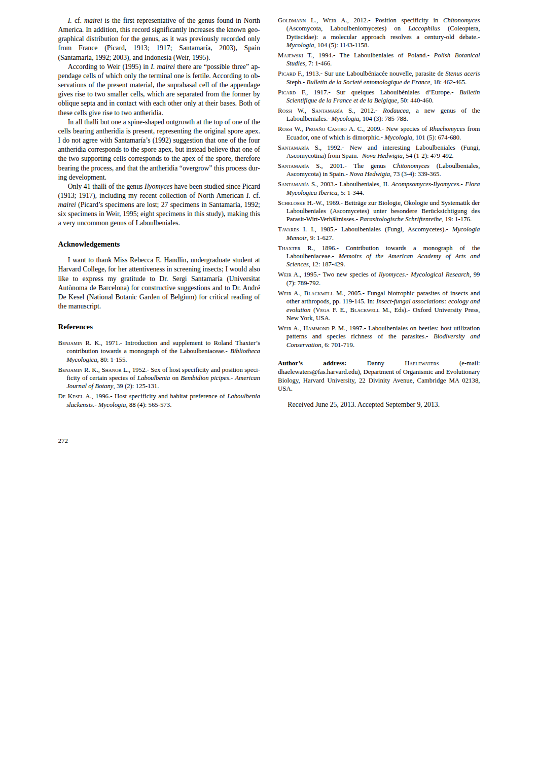I. cf. mairei is the first representative of the genus found in North America. In addition, this record significantly increases the known geographical distribution for the genus, as it was previously recorded only from France (Picard, 1913; 1917; Santamaría, 2003), Spain (Santamaría, 1992; 2003), and Indonesia (Weir, 1995).
According to Weir (1995) in I. mairei there are “possible three” appendage cells of which only the terminal one is fertile. According to observations of the present material, the suprabasal cell of the appendage gives rise to two smaller cells, which are separated from the former by oblique septa and in contact with each other only at their bases. Both of these cells give rise to two antheridia.
In all thalli but one a spine-shaped outgrowth at the top of one of the cells bearing antheridia is present, representing the original spore apex. I do not agree with Santamaría’s (1992) suggestion that one of the four antheridia corresponds to the spore apex, but instead believe that one of the two supporting cells corresponds to the apex of the spore, therefore bearing the process, and that the antheridia “overgrow” this process during development.
Only 41 thalli of the genus Ilyomyces have been studied since Picard (1913; 1917), including my recent collection of North American I. cf. mairei (Picard’s specimens are lost; 27 specimens in Santamaría, 1992; six specimens in Weir, 1995; eight specimens in this study), making this a very uncommon genus of Laboulbeniales.
Acknowledgements
I want to thank Miss Rebecca E. Handlin, undergraduate student at Harvard College, for her attentiveness in screening insects; I would also like to express my gratitude to Dr. Sergi Santamaría (Universitat Autònoma de Barcelona) for constructive suggestions and to Dr. André De Kesel (National Botanic Garden of Belgium) for critical reading of the manuscript.
References
Benjamin R. K., 1971.- Introduction and supplement to Roland Thaxter’s contribution towards a monograph of the Laboulbeniaceae.- Bibliotheca Mycologica, 80: 1-155.
Benjamin R. K., Shanor L., 1952.- Sex of host specificity and position specificity of certain species of Laboulbenia on Bembidion picipes.- American Journal of Botany, 39 (2): 125-131.
De Kesel A., 1996.- Host specificity and habitat preference of Laboulbenia slackensis.- Mycologia, 88 (4): 565-573.
Goldmann L., Weir A., 2012.- Position specificity in Chitonomyces (Ascomycota, Laboulbeniomycetes) on Laccophilus (Coleoptera, Dytiscidae): a molecular approach resolves a century-old debate.- Mycologia, 104 (5): 1143-1158.
Majewski T., 1994.- The Laboulbeniales of Poland.- Polish Botanical Studies, 7: 1-466.
Picard F., 1913.- Sur une Laboulbéniacée nouvelle, parasite de Stenus aceris Steph.- Bulletin de la Societé entomologique de France, 18: 462-465.
Picard F., 1917.- Sur quelques Laboulbéniales d’Europe.- Bulletin Scientifique de la France et de la Belgique, 50: 440-460.
Rossi W., Santamaría S., 2012.- Rodaucea, a new genus of the Laboulbeniales.- Mycologia, 104 (3): 785-788.
Rossi W., Proaño Castro A. C., 2009.- New species of Rhachomyces from Ecuador, one of which is dimorphic.- Mycologia, 101 (5): 674-680.
Santamaría S., 1992.- New and interesting Laboulbeniales (Fungi, Ascomycotina) from Spain.- Nova Hedwigia, 54 (1-2): 479-492.
Santamaría S., 2001.- The genus Chitonomyces (Laboulbeniales, Ascomycota) in Spain.- Nova Hedwigia, 73 (3-4): 339-365.
Santamaría S., 2003.- Laboulbeniales, II. Acompsomyces-Ilyomyces.- Flora Mycologica Iberica, 5: 1-344.
Scheloske H.-W., 1969.- Beiträge zur Biologie, Ökologie und Systematik der Laboulbeniales (Ascomycetes) unter besondere Berücksichtigung des Parasit-Wirt-Verhältnisses.- Parasitologische Schriftenreihe, 19: 1-176.
Tavares I. I., 1985.- Laboulbeniales (Fungi, Ascomycetes).- Mycologia Memoir, 9: 1-627.
Thaxter R., 1896.- Contribution towards a monograph of the Laboulbeniaceae.- Memoirs of the American Academy of Arts and Sciences, 12: 187-429.
Weir A., 1995.- Two new species of Ilyomyces.- Mycological Research, 99 (7): 789-792.
Weir A., Blackwell M., 2005.- Fungal biotrophic parasites of insects and other arthropods, pp. 119-145. In: Insect-fungal associations: ecology and evolution (Vega F. E., Blackwell M., Eds).- Oxford University Press, New York, USA.
Weir A., Hammond P. M., 1997.- Laboulbeniales on beetles: host utilization patterns and species richness of the parasites.- Biodiversity and Conservation, 6: 701-719.
Author’s address: Danny Haelewaters (e-mail: dhaelewaters@fas.harvard.edu), Department of Organismic and Evolutionary Biology, Harvard University, 22 Divinity Avenue, Cambridge MA 02138, USA.
Received June 25, 2013. Accepted September 9, 2013.
272